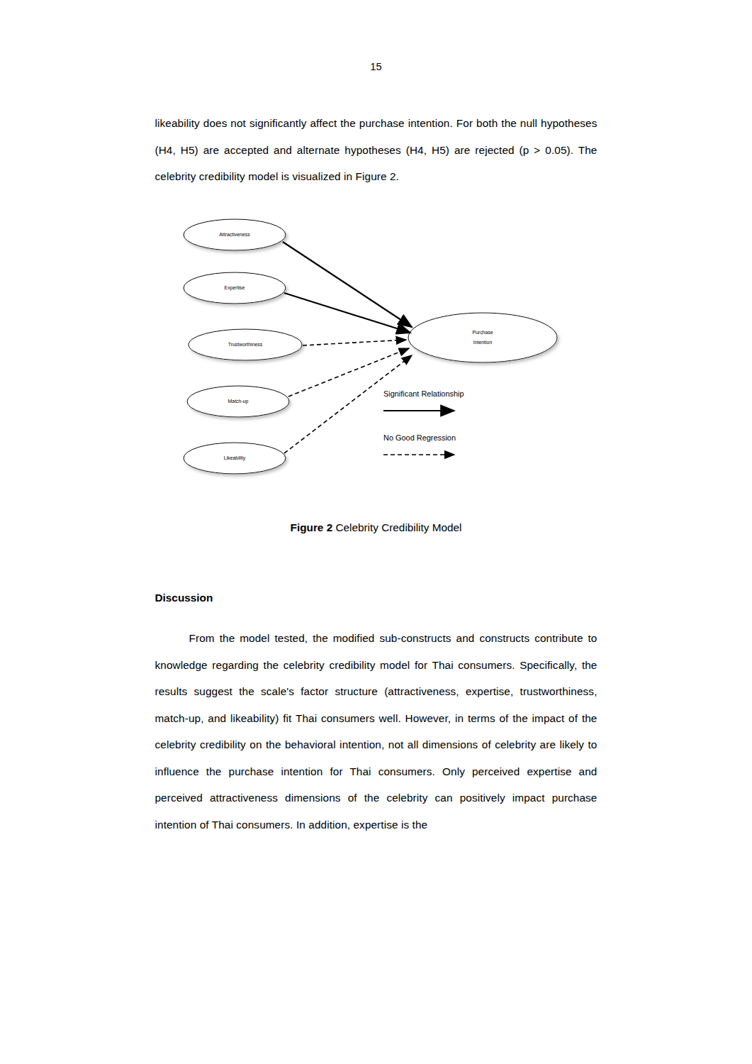15
likeability does not significantly affect the purchase intention. For both the null hypotheses (H4, H5) are accepted and alternate hypotheses (H4, H5) are rejected (p > 0.05). The celebrity credibility model is visualized in Figure 2.
Attractiveness Expertise Trustworthiness Match-up Likeability Purchase Intention Significant Relationship No Good Regression
Figure 2 Celebrity Credibility Model
Discussion
From the model tested, the modified sub-constructs and constructs contribute to knowledge regarding the celebrity credibility model for Thai consumers. Specifically, the results suggest the scale's factor structure (attractiveness, expertise, trustworthiness, match-up, and likeability) fit Thai consumers well. However, in terms of the impact of the celebrity credibility on the behavioral intention, not all dimensions of celebrity are likely to influence the purchase intention for Thai consumers. Only perceived expertise and perceived attractiveness dimensions of the celebrity can positively impact purchase intention of Thai consumers. In addition, expertise is the